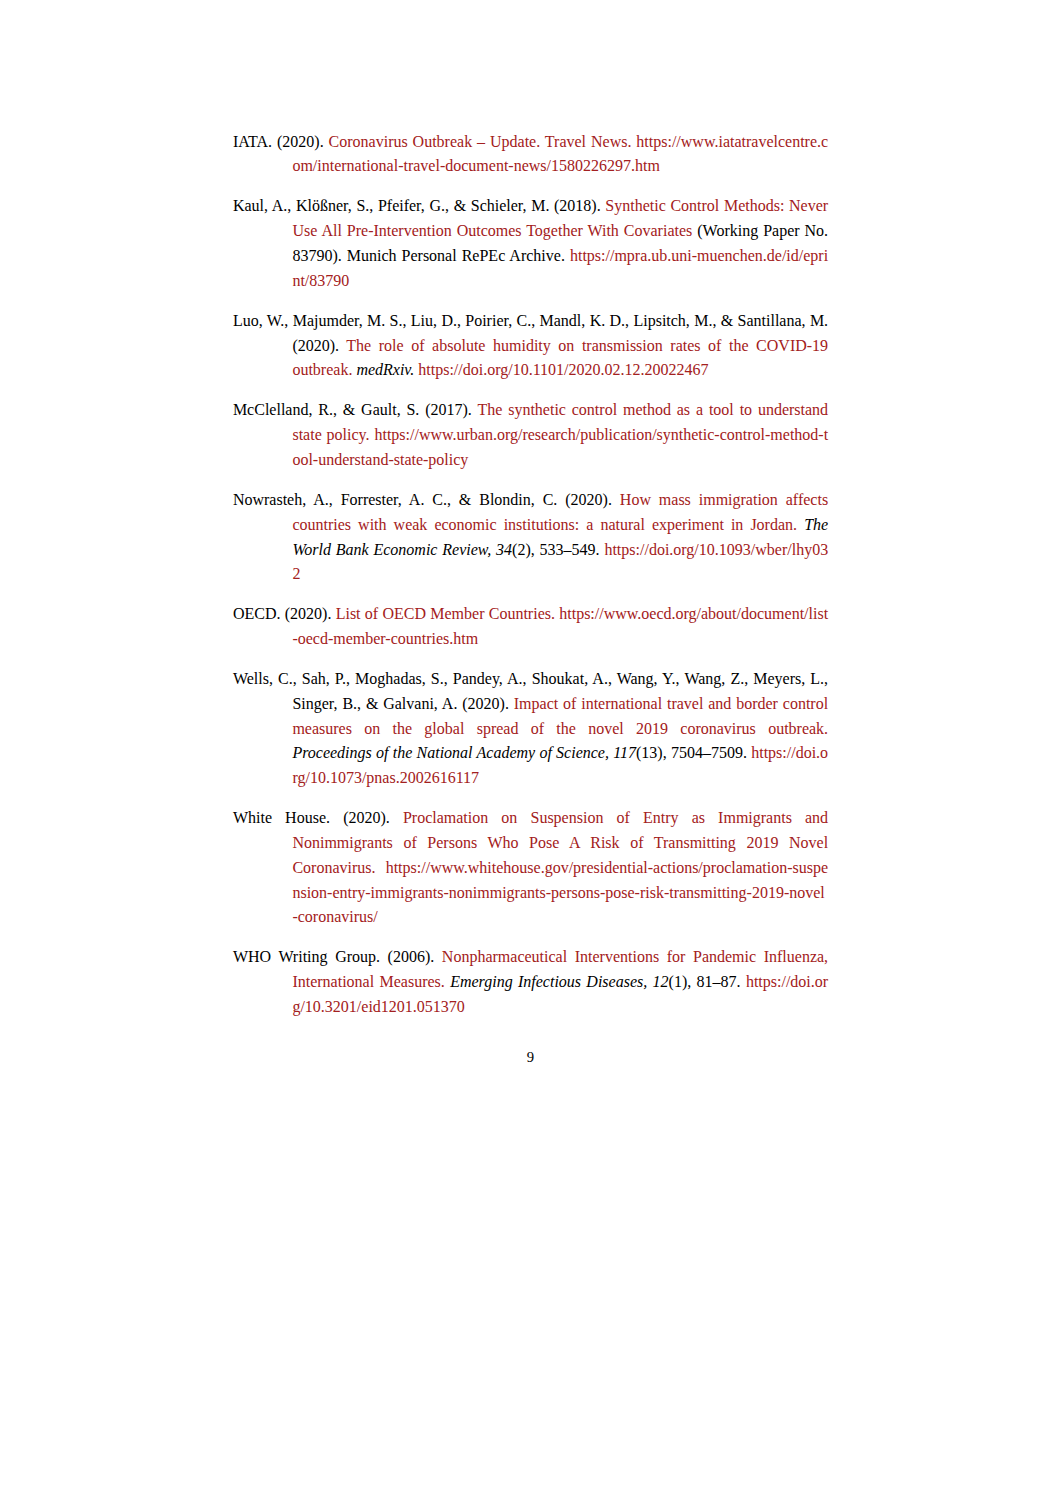IATA. (2020). Coronavirus Outbreak – Update. Travel News. https://www.iatatravelcentre.com/international-travel-document-news/1580226297.htm
Kaul, A., Klößner, S., Pfeifer, G., & Schieler, M. (2018). Synthetic Control Methods: Never Use All Pre-Intervention Outcomes Together With Covariates (Working Paper No. 83790). Munich Personal RePEc Archive. https://mpra.ub.uni-muenchen.de/id/eprint/83790
Luo, W., Majumder, M. S., Liu, D., Poirier, C., Mandl, K. D., Lipsitch, M., & Santillana, M. (2020). The role of absolute humidity on transmission rates of the COVID-19 outbreak. medRxiv. https://doi.org/10.1101/2020.02.12.20022467
McClelland, R., & Gault, S. (2017). The synthetic control method as a tool to understand state policy. https://www.urban.org/research/publication/synthetic-control-method-tool-understand-state-policy
Nowrasteh, A., Forrester, A. C., & Blondin, C. (2020). How mass immigration affects countries with weak economic institutions: a natural experiment in Jordan. The World Bank Economic Review, 34(2), 533–549. https://doi.org/10.1093/wber/lhy032
OECD. (2020). List of OECD Member Countries. https://www.oecd.org/about/document/list-oecd-member-countries.htm
Wells, C., Sah, P., Moghadas, S., Pandey, A., Shoukat, A., Wang, Y., Wang, Z., Meyers, L., Singer, B., & Galvani, A. (2020). Impact of international travel and border control measures on the global spread of the novel 2019 coronavirus outbreak. Proceedings of the National Academy of Science, 117(13), 7504–7509. https://doi.org/10.1073/pnas.2002616117
White House. (2020). Proclamation on Suspension of Entry as Immigrants and Nonimmigrants of Persons Who Pose A Risk of Transmitting 2019 Novel Coronavirus. https://www.whitehouse.gov/presidential-actions/proclamation-suspension-entry-immigrants-nonimmigrants-persons-pose-risk-transmitting-2019-novel-coronavirus/
WHO Writing Group. (2006). Nonpharmaceutical Interventions for Pandemic Influenza, International Measures. Emerging Infectious Diseases, 12(1), 81–87. https://doi.org/10.3201/eid1201.051370
9